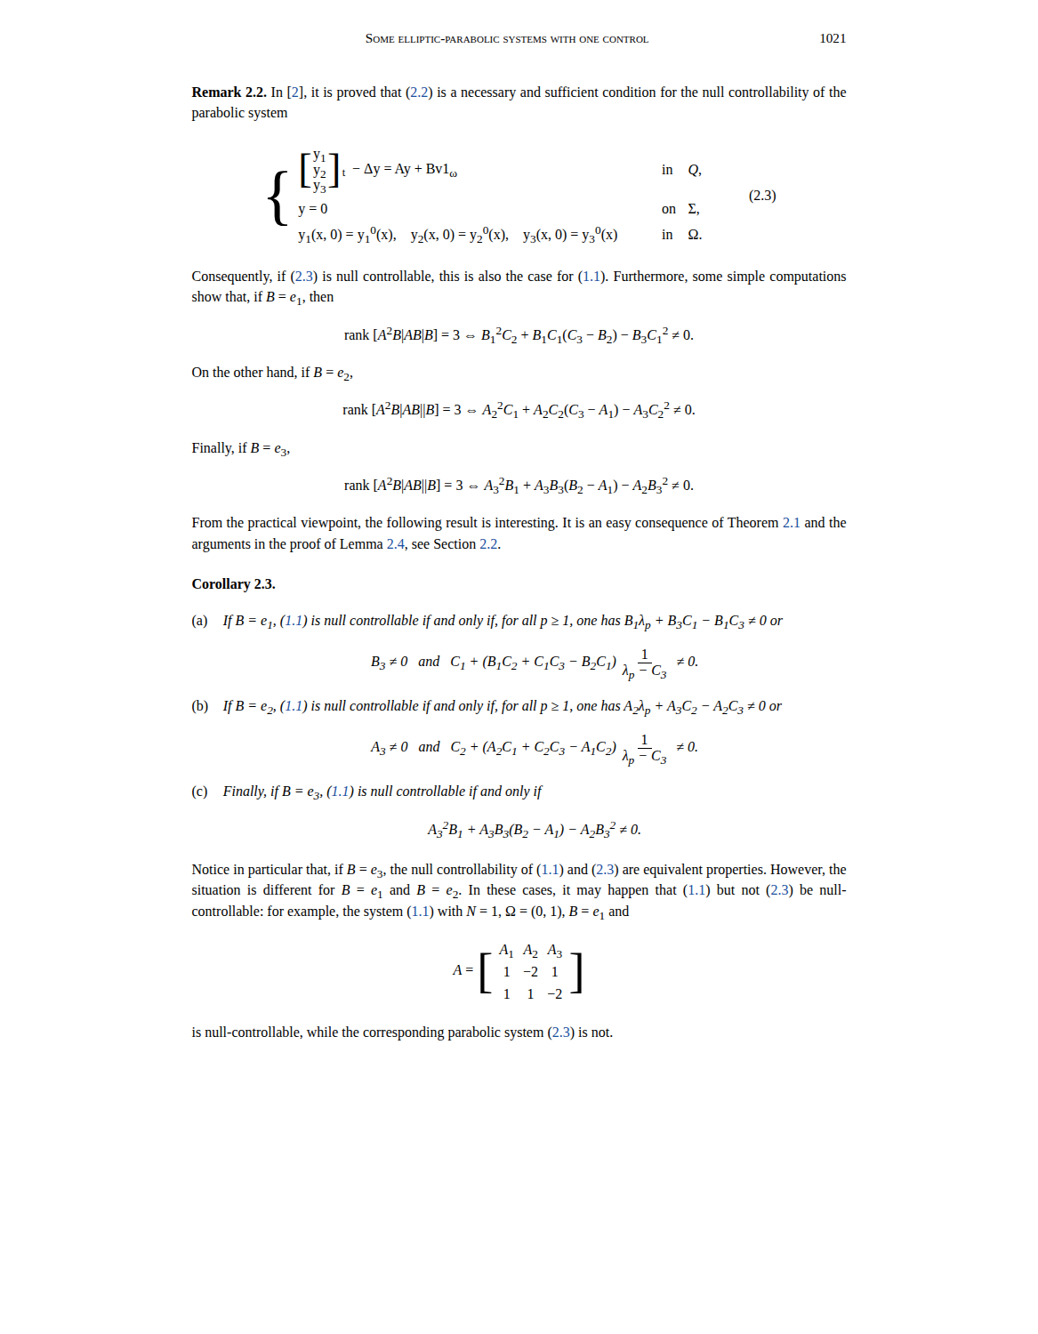Some elliptic-parabolic systems with one control 1021
Remark 2.2. In [2], it is proved that (2.2) is a necessary and sufficient condition for the null controllability of the parabolic system
{
| [ y 1 y 2 y 3 ] t − Δy = Ay + Bv1 ω | in Q , |
| y = 0 | on Σ, |
| y 1 (x, 0) = y 1 0 (x), y 2 (x, 0) = y 2 0 (x), y 3 (x, 0) = y 3 0 (x) | in Ω. |
(2.3)
Consequently, if (2.3) is null controllable, this is also the case for (1.1). Furthermore, some simple computations show that, if B = e1, then
rank [A2B|AB|B] = 3 ⇔ B12C2 + B1C1(C3 − B2) − B3C12 ≠ 0.
On the other hand, if B = e2,
rank [A2B|AB||B] = 3 ⇔ A22C1 + A2C2(C3 − A1) − A3C22 ≠ 0.
Finally, if B = e3,
rank [A2B|AB||B] = 3 ⇔ A32B1 + A3B3(B2 − A1) − A2B32 ≠ 0.
From the practical viewpoint, the following result is interesting. It is an easy consequence of Theorem 2.1 and the arguments in the proof of Lemma 2.4, see Section 2.2.
Corollary 2.3.
(a) If B = e1, (1.1) is null controllable if and only if, for all p ≥ 1, one has B1λp + B3C1 − B1C3 ≠ 0 or
B3 ≠ 0 and C1 + (B1C2 + C1C3 − B2C1) 1 λp − C3 ≠ 0.
(b) If B = e2, (1.1) is null controllable if and only if, for all p ≥ 1, one has A2λp + A3C2 − A2C3 ≠ 0 or
A3 ≠ 0 and C2 + (A2C1 + C2C3 − A1C2) 1 λp − C3 ≠ 0.
(c) Finally, if B = e3, (1.1) is null controllable if and only if
A32B1 + A3B3(B2 − A1) − A2B32 ≠ 0.
Notice in particular that, if B = e3, the null controllability of (1.1) and (2.3) are equivalent properties. However, the situation is different for B = e1 and B = e2. In these cases, it may happen that (1.1) but not (2.3) be null-controllable: for example, the system (1.1) with N = 1, Ω = (0, 1), B = e1 and
A = [
| A 1 | A 2 | A 3 |
| 1 | −2 | 1 |
| 1 | 1 | −2 |
]
is null-controllable, while the corresponding parabolic system (2.3) is not.